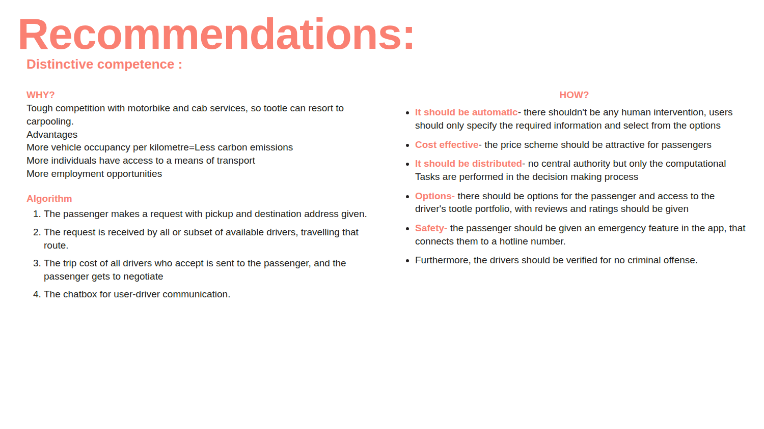Recommendations:
Distinctive competence :
WHY?
Tough competition with motorbike and cab services, so tootle can resort to carpooling.
Advantages
More vehicle occupancy per kilometre=Less carbon emissions
More individuals have access to a means of transport
More employment opportunities
Algorithm
The passenger makes a request with pickup and destination address given.
The request is received by all or subset of available drivers, travelling that route.
The trip cost of all drivers who accept is sent to the passenger, and the passenger gets to negotiate
The chatbox for user-driver communication.
HOW?
It should be automatic- there shouldn't be any human intervention, users should only specify the required information and select from the options
Cost effective- the price scheme should be attractive for passengers
It should be distributed- no central authority but only the computational Tasks are performed in the decision making process
Options- there should be options for the passenger and access to the driver's tootle portfolio, with reviews and ratings should be given
Safety- the passenger should be given an emergency feature in the app, that connects them to a hotline number.
Furthermore, the drivers should be verified for no criminal offense.